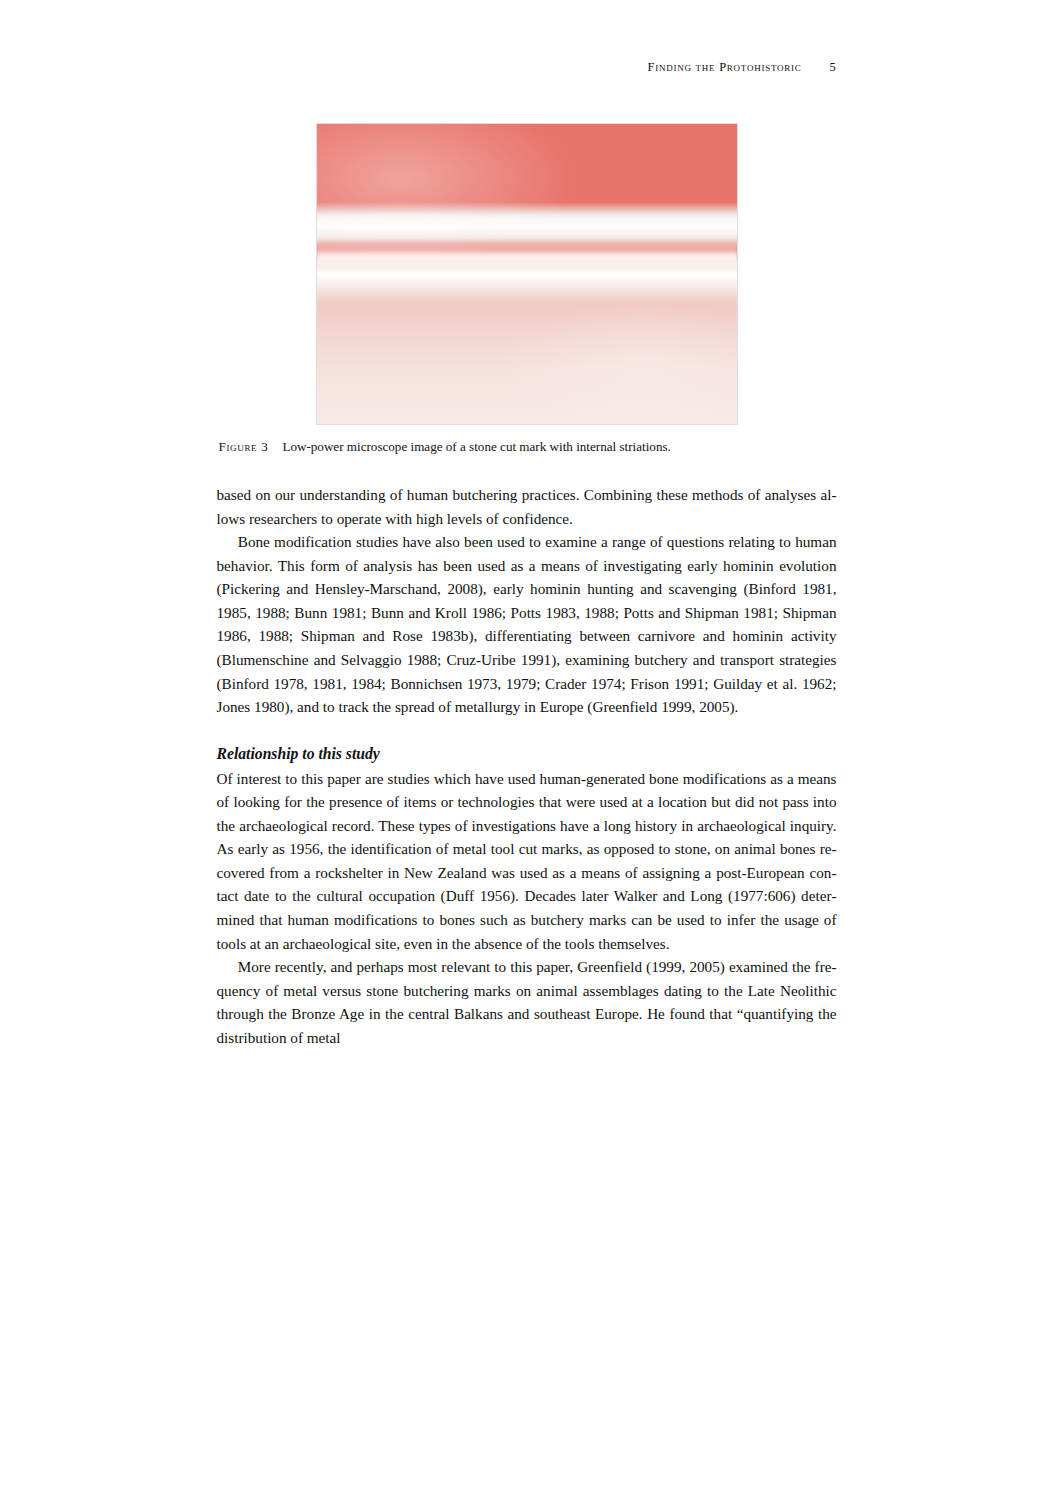Finding the Protohistoric5
Figure 3 Low-power microscope image of a stone cut mark with internal striations.
based on our understanding of human butchering practices. Combining these methods of analyses allows researchers to operate with high levels of confidence.
Bone modification studies have also been used to examine a range of questions relating to human behavior. This form of analysis has been used as a means of investigating early hominin evolution (Pickering and Hensley-Marschand, 2008), early hominin hunting and scavenging (Binford 1981, 1985, 1988; Bunn 1981; Bunn and Kroll 1986; Potts 1983, 1988; Potts and Shipman 1981; Shipman 1986, 1988; Shipman and Rose 1983b), differentiating between carnivore and hominin activity (Blumenschine and Selvaggio 1988; Cruz-Uribe 1991), examining butchery and transport strategies (Binford 1978, 1981, 1984; Bonnichsen 1973, 1979; Crader 1974; Frison 1991; Guilday et al. 1962; Jones 1980), and to track the spread of metallurgy in Europe (Greenfield 1999, 2005).
Relationship to this study
Of interest to this paper are studies which have used human-generated bone modifications as a means of looking for the presence of items or technologies that were used at a location but did not pass into the archaeological record. These types of investigations have a long history in archaeological inquiry. As early as 1956, the identification of metal tool cut marks, as opposed to stone, on animal bones recovered from a rockshelter in New Zealand was used as a means of assigning a post-European contact date to the cultural occupation (Duff 1956). Decades later Walker and Long (1977:606) determined that human modifications to bones such as butchery marks can be used to infer the usage of tools at an archaeological site, even in the absence of the tools themselves.
More recently, and perhaps most relevant to this paper, Greenfield (1999, 2005) examined the frequency of metal versus stone butchering marks on animal assemblages dating to the Late Neolithic through the Bronze Age in the central Balkans and southeast Europe. He found that “quantifying the distribution of metal